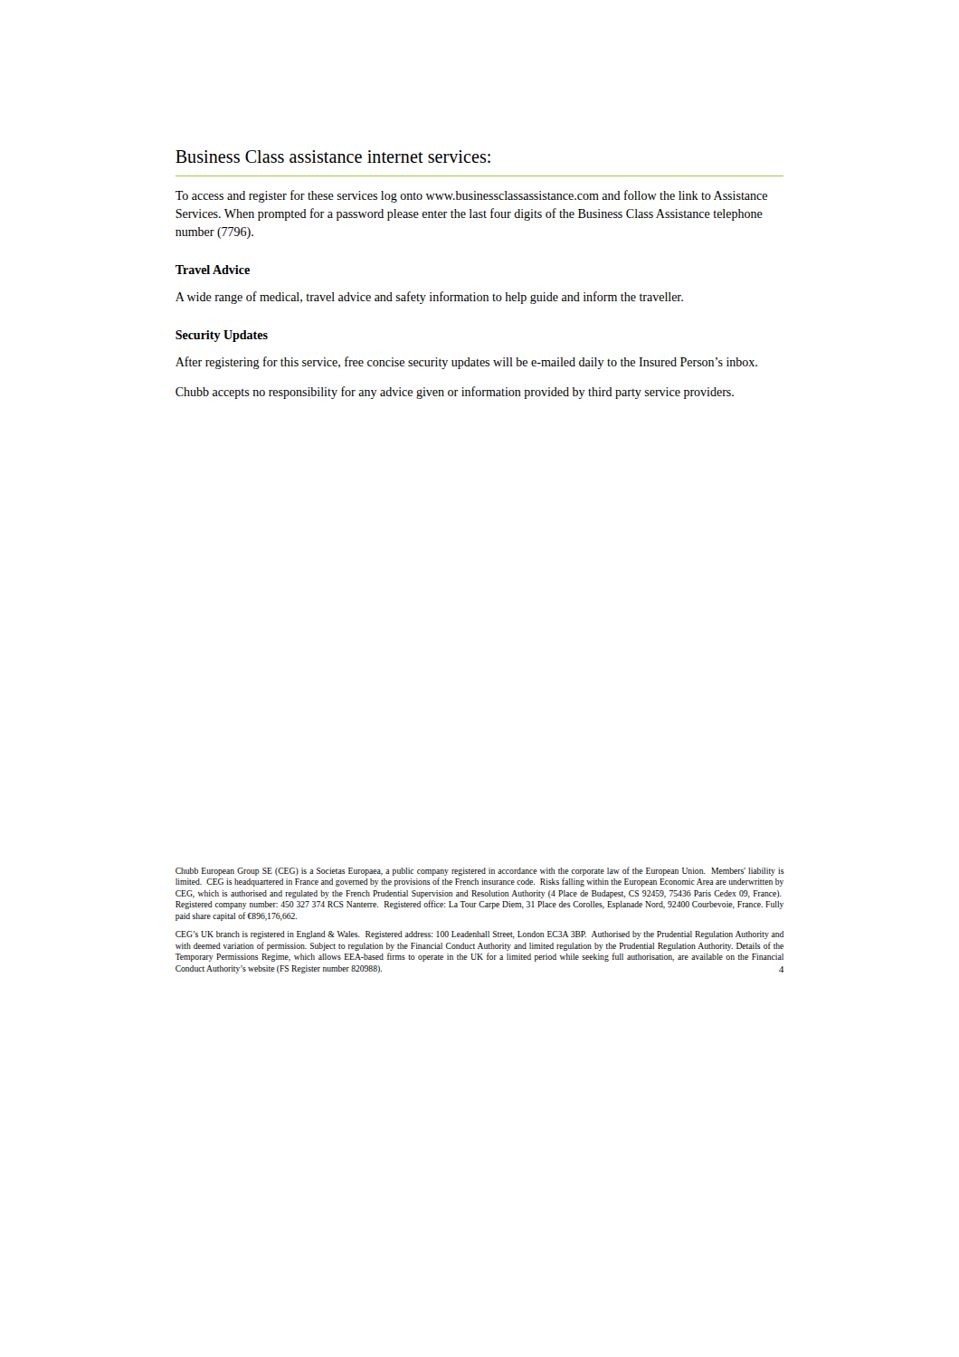Business Class assistance internet services:
To access and register for these services log onto www.businessclassassistance.com and follow the link to Assistance Services. When prompted for a password please enter the last four digits of the Business Class Assistance telephone number (7796).
Travel Advice
A wide range of medical, travel advice and safety information to help guide and inform the traveller.
Security Updates
After registering for this service, free concise security updates will be e-mailed daily to the Insured Person’s inbox.
Chubb accepts no responsibility for any advice given or information provided by third party service providers.
Chubb European Group SE (CEG) is a Societas Europaea, a public company registered in accordance with the corporate law of the European Union. Members' liability is limited. CEG is headquartered in France and governed by the provisions of the French insurance code. Risks falling within the European Economic Area are underwritten by CEG, which is authorised and regulated by the French Prudential Supervision and Resolution Authority (4 Place de Budapest, CS 92459, 75436 Paris Cedex 09, France). Registered company number: 450 327 374 RCS Nanterre. Registered office: La Tour Carpe Diem, 31 Place des Corolles, Esplanade Nord, 92400 Courbevoie, France. Fully paid share capital of €896,176,662.
CEG’s UK branch is registered in England & Wales. Registered address: 100 Leadenhall Street, London EC3A 3BP. Authorised by the Prudential Regulation Authority and with deemed variation of permission. Subject to regulation by the Financial Conduct Authority and limited regulation by the Prudential Regulation Authority. Details of the Temporary Permissions Regime, which allows EEA-based firms to operate in the UK for a limited period while seeking full authorisation, are available on the Financial Conduct Authority’s website (FS Register number 820988).
4